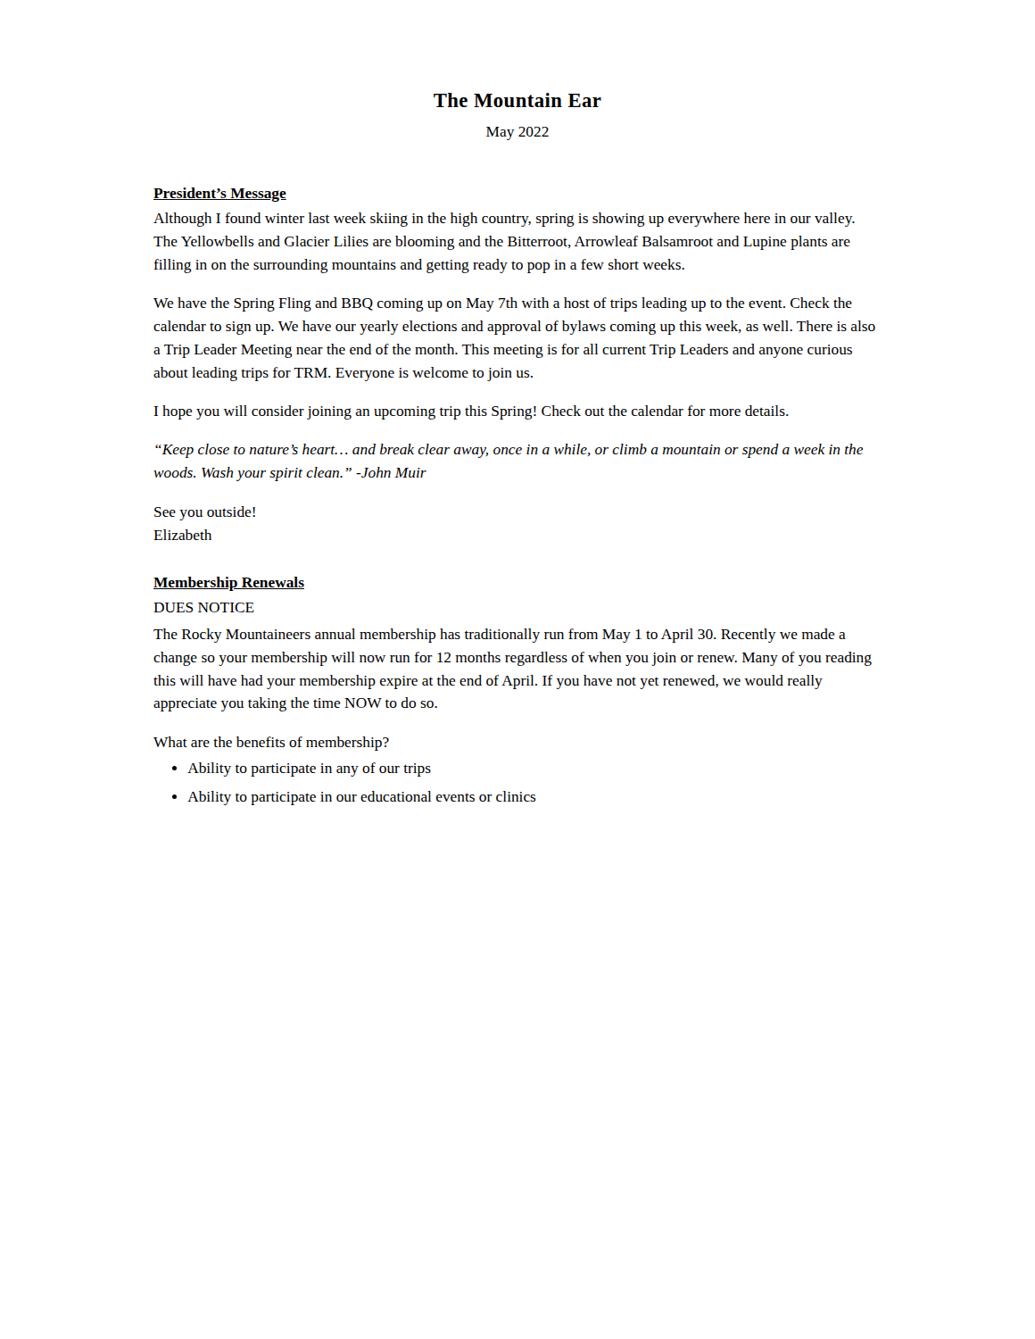The Mountain Ear
May 2022
President’s Message
Although I found winter last week skiing in the high country, spring is showing up everywhere here in our valley. The Yellowbells and Glacier Lilies are blooming and the Bitterroot, Arrowleaf Balsamroot and Lupine plants are filling in on the surrounding mountains and getting ready to pop in a few short weeks.
We have the Spring Fling and BBQ coming up on May 7th with a host of trips leading up to the event. Check the calendar to sign up. We have our yearly elections and approval of bylaws coming up this week, as well. There is also a Trip Leader Meeting near the end of the month. This meeting is for all current Trip Leaders and anyone curious about leading trips for TRM. Everyone is welcome to join us.
I hope you will consider joining an upcoming trip this Spring! Check out the calendar for more details.
“Keep close to nature’s heart… and break clear away, once in a while, or climb a mountain or spend a week in the woods. Wash your spirit clean.” -John Muir
See you outside!
Elizabeth
Membership Renewals
DUES NOTICE
The Rocky Mountaineers annual membership has traditionally run from May 1 to April 30. Recently we made a change so your membership will now run for 12 months regardless of when you join or renew. Many of you reading this will have had your membership expire at the end of April. If you have not yet renewed, we would really appreciate you taking the time NOW to do so.
What are the benefits of membership?
Ability to participate in any of our trips
Ability to participate in our educational events or clinics